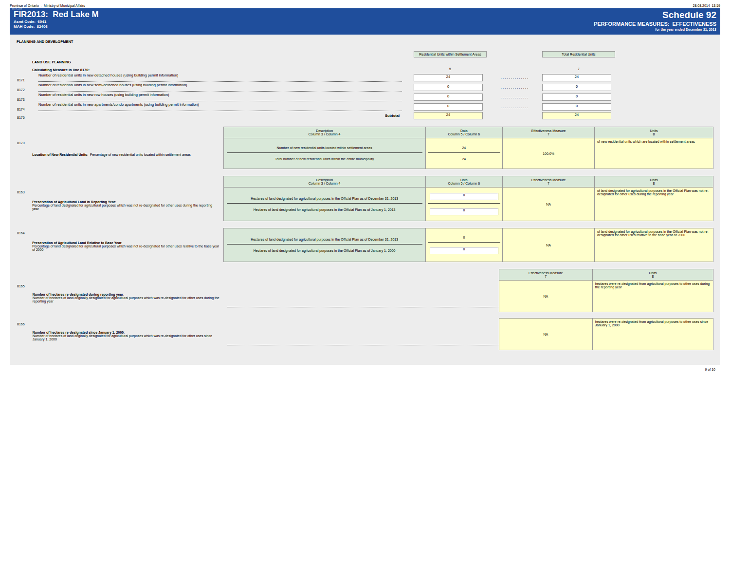Province of Ontario - Ministry of Municipal Affairs
28.08.2014 13:59
2013-V01
FIR2013: Red Lake M
Asmt Code: 6041
MAH Code: 82406
Schedule 92
PERFORMANCE MEASURES: EFFECTIVENESS
for the year ended December 31, 2013
PLANNING AND DEVELOPMENT
| | | | Residential Units within Settlement Areas | | Total Residential Units | |
| | LAND USE PLANNING | | | | | |
| | Calculating Measure in line 8170: | | 5 | | 7 | |
| 8171 | Number of residential units in new detached houses (using building permit information) | | 24 | . . . . . . . . . . . . . . | 24 | |
| 8172 | Number of residential units in new semi-detached houses (using building permit information) | | 0 | . . . . . . . . . . . . . . | 0 | |
| 8173 | Number of residential units in new row houses (using building permit information) | | 0 | . . . . . . . . . . . . . . | 0 | |
| 8174 | Number of residential units in new apartments/condo apartments (using building permit information) | | 0 | . . . . . . . . . . . . . . | 0 | |
| 8175 | Subtotal | | 24 | | 24 | |
| | | Description Column 3 / Column 4 | Data Column 5 / Column 6 | Effectiveness Measure 7 | Units 8 |
| 8170 | Location of New Residential Units : Percentage of new residential units located within settlement areas | Number of new residential units located within settlement areas Total number of new residential units within the entire municipality | 24 24 | 100.0% | of new residential units which are located within settlement areas |
| | | Description Column 3 / Column 4 | Data Column 5 / Column 6 | Effectiveness Measure 7 | Units 8 |
| 8163 | Preservation of Agricultural Land in Reporting Year : Percentage of land designated for agricultural purposes which was not re-designated for other uses during the reporting year | Hectares of land designated for agricultural purposes in the Official Plan as of December 31, 2013 Hectares of land designated for agricultural purposes in the Official Plan as of January 1, 2013 | 0 0 | NA | of land designated for agricultural purposes in the Official Plan was not re-designated for other uses during the reporting year |
| 8164 | Preservation of Agricultural Land Relative to Base Year : Percentage of land designated for agricultural purposes which was not re-designated for other uses relative to the base year of 2000 | Hectares of land designated for agricultural purposes in the Official Plan as of December 31, 2013 Hectares of land designated for agricultural purposes in the Official Plan as of January 1, 2000 | 0 0 | NA | of land designated for agricultural purposes in the Official Plan was not re-designated for other uses relative to the base year of 2000 |
| | | | Effectiveness Measure 7 | Units 8 |
| 8165 | Number of hectares re-designated during reporting year : Number of hectares of land originally designated for agricultural purposes which was re-designated for other uses during the reporting year | | NA | hectares were re-designated from agricultural purposes to other uses during the reporting year |
| 8166 | Number of hectares re-designated since January 1, 2000 : Number of hectares of land originally designated for agricultural purposes which was re-designated for other uses since January 1, 2000 | | NA | hectares were re-designated from agricultural purposes to other uses since January 1, 2000 |
9 of 10